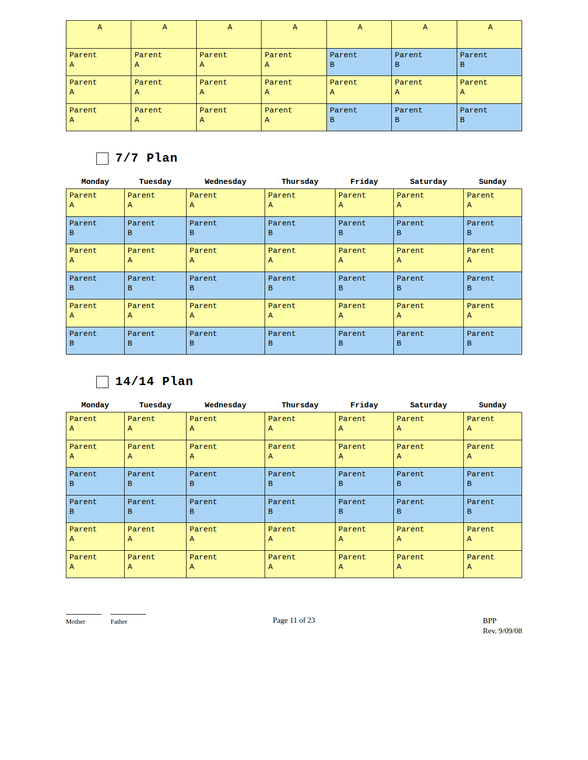| A | A | A | A | A | A | A |
| Parent A | Parent A | Parent A | Parent A | Parent B | Parent B | Parent B |
| Parent A | Parent A | Parent A | Parent A | Parent A | Parent A | Parent A |
| Parent A | Parent A | Parent A | Parent A | Parent B | Parent B | Parent B |
7/7 Plan
| Monday | Tuesday | Wednesday | Thursday | Friday | Saturday | Sunday |
| --- | --- | --- | --- | --- | --- | --- |
| Parent A | Parent A | Parent A | Parent A | Parent A | Parent A | Parent A |
| Parent B | Parent B | Parent B | Parent B | Parent B | Parent B | Parent B |
| Parent A | Parent A | Parent A | Parent A | Parent A | Parent A | Parent A |
| Parent B | Parent B | Parent B | Parent B | Parent B | Parent B | Parent B |
| Parent A | Parent A | Parent A | Parent A | Parent A | Parent A | Parent A |
| Parent B | Parent B | Parent B | Parent B | Parent B | Parent B | Parent B |
14/14 Plan
| Monday | Tuesday | Wednesday | Thursday | Friday | Saturday | Sunday |
| --- | --- | --- | --- | --- | --- | --- |
| Parent A | Parent A | Parent A | Parent A | Parent A | Parent A | Parent A |
| Parent A | Parent A | Parent A | Parent A | Parent A | Parent A | Parent A |
| Parent B | Parent B | Parent B | Parent B | Parent B | Parent B | Parent B |
| Parent B | Parent B | Parent B | Parent B | Parent B | Parent B | Parent B |
| Parent A | Parent A | Parent A | Parent A | Parent A | Parent A | Parent A |
| Parent A | Parent A | Parent A | Parent A | Parent A | Parent A | Parent A |
Mother Father
Page 11 of 23
BPP
Rev. 9/09/08